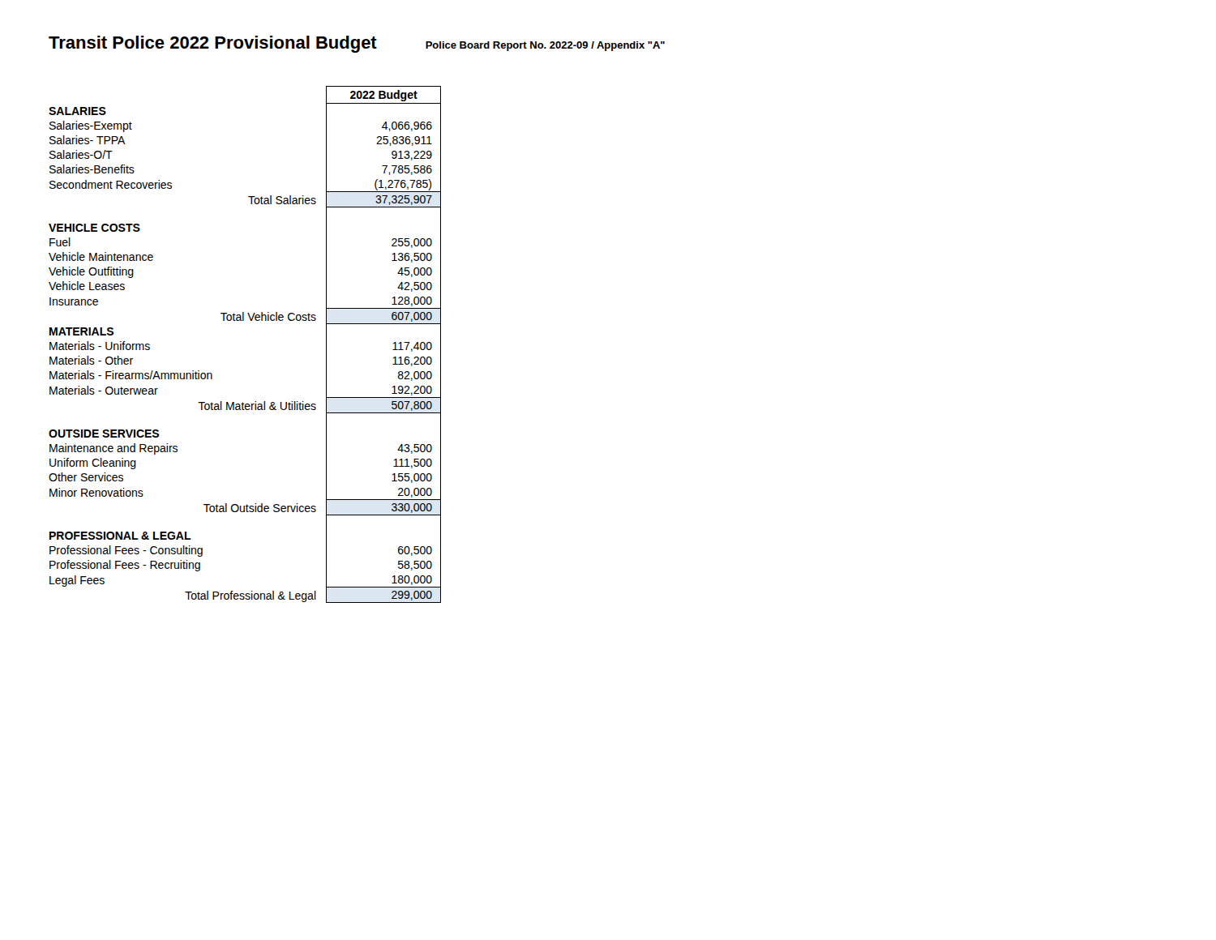Transit Police 2022 Provisional Budget
Police Board Report No. 2022-09 / Appendix "A"
| | 2022 Budget |
| SALARIES | |
| Salaries-Exempt | 4,066,966 |
| Salaries- TPPA | 25,836,911 |
| Salaries-O/T | 913,229 |
| Salaries-Benefits | 7,785,586 |
| Secondment Recoveries | (1,276,785) |
| Total Salaries | 37,325,907 |
| VEHICLE COSTS | |
| Fuel | 255,000 |
| Vehicle Maintenance | 136,500 |
| Vehicle Outfitting | 45,000 |
| Vehicle Leases | 42,500 |
| Insurance | 128,000 |
| Total Vehicle Costs | 607,000 |
| MATERIALS | |
| Materials - Uniforms | 117,400 |
| Materials - Other | 116,200 |
| Materials - Firearms/Ammunition | 82,000 |
| Materials - Outerwear | 192,200 |
| Total Material & Utilities | 507,800 |
| OUTSIDE SERVICES | |
| Maintenance and Repairs | 43,500 |
| Uniform Cleaning | 111,500 |
| Other Services | 155,000 |
| Minor Renovations | 20,000 |
| Total Outside Services | 330,000 |
| PROFESSIONAL & LEGAL | |
| Professional Fees - Consulting | 60,500 |
| Professional Fees - Recruiting | 58,500 |
| Legal Fees | 180,000 |
| Total Professional & Legal | 299,000 |